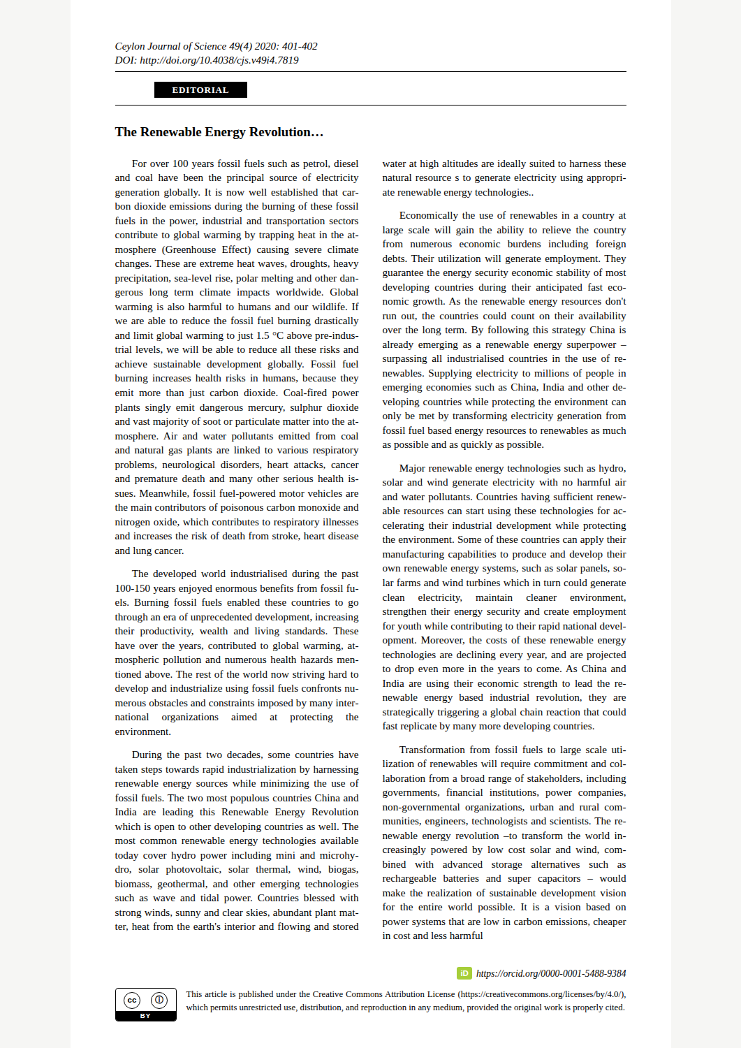Ceylon Journal of Science 49(4) 2020: 401-402
DOI: http://doi.org/10.4038/cjs.v49i4.7819
EDITORIAL
The Renewable Energy Revolution…
For over 100 years fossil fuels such as petrol, diesel and coal have been the principal source of electricity generation globally. It is now well established that carbon dioxide emissions during the burning of these fossil fuels in the power, industrial and transportation sectors contribute to global warming by trapping heat in the atmosphere (Greenhouse Effect) causing severe climate changes. These are extreme heat waves, droughts, heavy precipitation, sea-level rise, polar melting and other dangerous long term climate impacts worldwide. Global warming is also harmful to humans and our wildlife. If we are able to reduce the fossil fuel burning drastically and limit global warming to just 1.5 °C above pre-industrial levels, we will be able to reduce all these risks and achieve sustainable development globally. Fossil fuel burning increases health risks in humans, because they emit more than just carbon dioxide. Coal-fired power plants singly emit dangerous mercury, sulphur dioxide and vast majority of soot or particulate matter into the atmosphere. Air and water pollutants emitted from coal and natural gas plants are linked to various respiratory problems, neurological disorders, heart attacks, cancer and premature death and many other serious health issues. Meanwhile, fossil fuel-powered motor vehicles are the main contributors of poisonous carbon monoxide and nitrogen oxide, which contributes to respiratory illnesses and increases the risk of death from stroke, heart disease and lung cancer.
The developed world industrialised during the past 100-150 years enjoyed enormous benefits from fossil fuels. Burning fossil fuels enabled these countries to go through an era of unprecedented development, increasing their productivity, wealth and living standards. These have over the years, contributed to global warming, atmospheric pollution and numerous health hazards mentioned above. The rest of the world now striving hard to develop and industrialize using fossil fuels confronts numerous obstacles and constraints imposed by many international organizations aimed at protecting the environment.
During the past two decades, some countries have taken steps towards rapid industrialization by harnessing renewable energy sources while minimizing the use of fossil fuels. The two most populous countries China and India are leading this Renewable Energy Revolution which is open to other developing countries as well. The most common renewable energy technologies available today cover hydro power including mini and microhydro, solar photovoltaic, solar thermal, wind, biogas, biomass, geothermal, and other emerging technologies such as wave and tidal power. Countries blessed with strong winds, sunny and clear skies, abundant plant matter, heat from the earth's interior and flowing and stored water at high altitudes are ideally suited to harness these natural resource s to generate electricity using appropriate renewable energy technologies..
Economically the use of renewables in a country at large scale will gain the ability to relieve the country from numerous economic burdens including foreign debts. Their utilization will generate employment. They guarantee the energy security economic stability of most developing countries during their anticipated fast economic growth. As the renewable energy resources don't run out, the countries could count on their availability over the long term. By following this strategy China is already emerging as a renewable energy superpower – surpassing all industrialised countries in the use of renewables. Supplying electricity to millions of people in emerging economies such as China, India and other developing countries while protecting the environment can only be met by transforming electricity generation from fossil fuel based energy resources to renewables as much as possible and as quickly as possible.
Major renewable energy technologies such as hydro, solar and wind generate electricity with no harmful air and water pollutants. Countries having sufficient renewable resources can start using these technologies for accelerating their industrial development while protecting the environment. Some of these countries can apply their manufacturing capabilities to produce and develop their own renewable energy systems, such as solar panels, solar farms and wind turbines which in turn could generate clean electricity, maintain cleaner environment, strengthen their energy security and create employment for youth while contributing to their rapid national development. Moreover, the costs of these renewable energy technologies are declining every year, and are projected to drop even more in the years to come. As China and India are using their economic strength to lead the renewable energy based industrial revolution, they are strategically triggering a global chain reaction that could fast replicate by many more developing countries.
Transformation from fossil fuels to large scale utilization of renewables will require commitment and collaboration from a broad range of stakeholders, including governments, financial institutions, power companies, non-governmental organizations, urban and rural communities, engineers, technologists and scientists. The renewable energy revolution –to transform the world increasingly powered by low cost solar and wind, combined with advanced storage alternatives such as rechargeable batteries and super capacitors – would make the realization of sustainable development vision for the entire world possible. It is a vision based on power systems that are low in carbon emissions, cheaper in cost and less harmful
iDhttps://orcid.org/0000-0001-5488-9384
cc
ⓘ
BY
This article is published under the Creative Commons Attribution License (https://creativecommons.org/licenses/by/4.0/), which permits unrestricted use, distribution, and reproduction in any medium, provided the original work is properly cited.